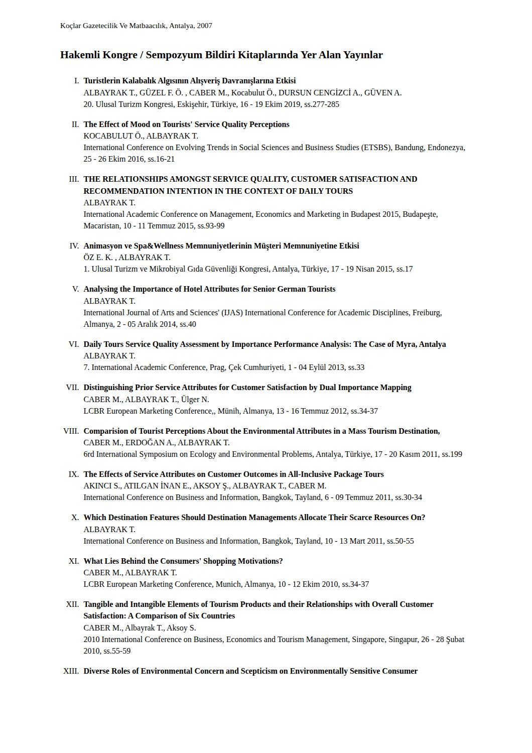Koçlar Gazetecilik Ve Matbaacılık, Antalya, 2007
Hakemli Kongre / Sempozyum Bildiri Kitaplarında Yer Alan Yayınlar
Turistlerin Kalabalık Algısının Alışveriş Davranışlarına Etkisi ALBAYRAK T., GÜZEL F. Ö. , CABER M., Kocabulut Ö., DURSUN CENGİZCİ A., GÜVEN A. 20. Ulusal Turizm Kongresi, Eskişehir, Türkiye, 16 - 19 Ekim 2019, ss.277-285
The Effect of Mood on Tourists' Service Quality Perceptions KOCABULUT Ö., ALBAYRAK T. International Conference on Evolving Trends in Social Sciences and Business Studies (ETSBS), Bandung, Endonezya, 25 - 26 Ekim 2016, ss.16-21
THE RELATIONSHIPS AMONGST SERVICE QUALITY, CUSTOMER SATISFACTION AND RECOMMENDATION INTENTION IN THE CONTEXT OF DAILY TOURS ALBAYRAK T. International Academic Conference on Management, Economics and Marketing in Budapest 2015, Budapeşte, Macaristan, 10 - 11 Temmuz 2015, ss.93-99
Animasyon ve Spa&Wellness Memnuniyetlerinin Müşteri Memnuniyetine Etkisi ÖZ E. K. , ALBAYRAK T. 1. Ulusal Turizm ve Mikrobiyal Gıda Güvenliği Kongresi, Antalya, Türkiye, 17 - 19 Nisan 2015, ss.17
Analysing the Importance of Hotel Attributes for Senior German Tourists ALBAYRAK T. International Journal of Arts and Sciences' (IJAS) International Conference for Academic Disciplines, Freiburg, Almanya, 2 - 05 Aralık 2014, ss.40
Daily Tours Service Quality Assessment by Importance Performance Analysis: The Case of Myra, Antalya ALBAYRAK T. 7. International Academic Conference, Prag, Çek Cumhuriyeti, 1 - 04 Eylül 2013, ss.33
Distinguishing Prior Service Attributes for Customer Satisfaction by Dual Importance Mapping CABER M., ALBAYRAK T., Ülger N. LCBR European Marketing Conference,, Münih, Almanya, 13 - 16 Temmuz 2012, ss.34-37
Comparision of Tourist Perceptions About the Environmental Attributes in a Mass Tourism Destination, CABER M., ERDOĞAN A., ALBAYRAK T. 6rd International Symposium on Ecology and Environmental Problems, Antalya, Türkiye, 17 - 20 Kasım 2011, ss.199
The Effects of Service Attributes on Customer Outcomes in All-Inclusive Package Tours AKINCI S., ATILGAN İNAN E., AKSOY Ş., ALBAYRAK T., CABER M. International Conference on Business and Information, Bangkok, Tayland, 6 - 09 Temmuz 2011, ss.30-34
Which Destination Features Should Destination Managements Allocate Their Scarce Resources On? ALBAYRAK T. International Conference on Business and Information, Bangkok, Tayland, 10 - 13 Mart 2011, ss.50-55
What Lies Behind the Consumers' Shopping Motivations? CABER M., ALBAYRAK T. LCBR European Marketing Conference, Munich, Almanya, 10 - 12 Ekim 2010, ss.34-37
Tangible and Intangible Elements of Tourism Products and their Relationships with Overall Customer Satisfaction: A Comparison of Six Countries CABER M., Albayrak T., Aksoy S. 2010 International Conference on Business, Economics and Tourism Management, Singapore, Singapur, 26 - 28 Şubat 2010, ss.55-59
Diverse Roles of Environmental Concern and Scepticism on Environmentally Sensitive Consumer